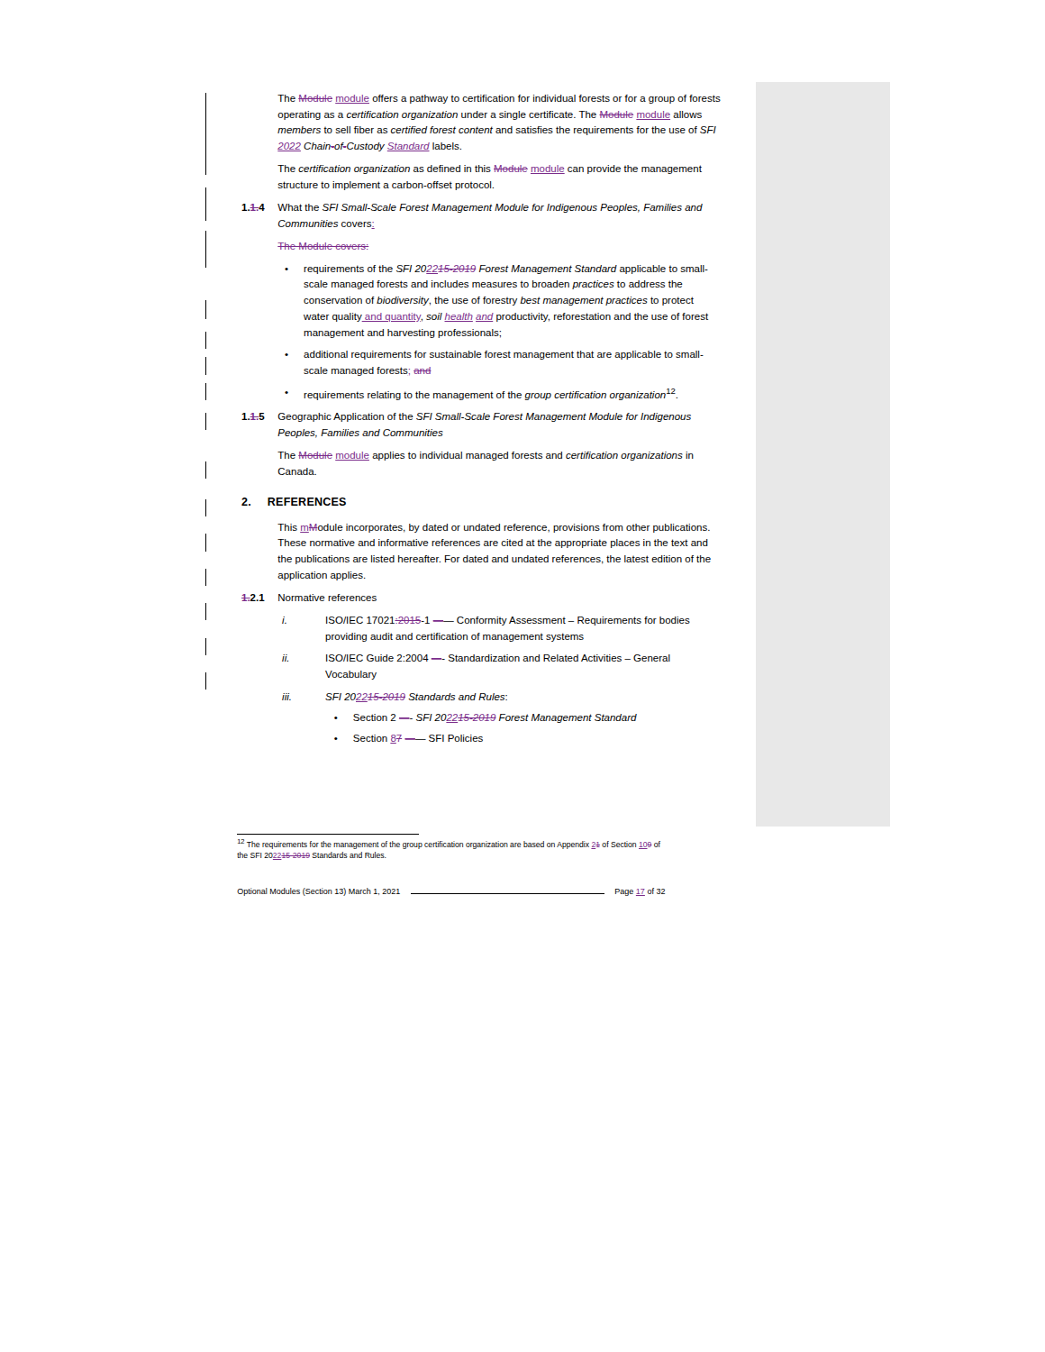The Module module offers a pathway to certification for individual forests or for a group of forests operating as a certification organization under a single certificate. The Module module allows members to sell fiber as certified forest content and satisfies the requirements for the use of SFI 2022 Chain-of-Custody Standard labels.
The certification organization as defined in this Module module can provide the management structure to implement a carbon-offset protocol.
1.1. 4
What the SFI Small-Scale Forest Management Module for Indigenous Peoples, Families and Communities covers:
The Module covers:
requirements of the SFI 202215-2019 Forest Management Standard applicable to small-scale managed forests and includes measures to broaden practices to address the conservation of biodiversity, the use of forestry best management practices to protect water quality and quantity, soil health and productivity, reforestation and the use of forest management and harvesting professionals;
additional requirements for sustainable forest management that are applicable to small-scale managed forests; and
requirements relating to the management of the group certification organization12.
1.1. 5
Geographic Application of the SFI Small-Scale Forest Management Module for Indigenous Peoples, Families and Communities
The Module module applies to individual managed forests and certification organizations in Canada.
2. REFERENCES
This mModule incorporates, by dated or undated reference, provisions from other publications. These normative and informative references are cited at the appropriate places in the text and the publications are listed hereafter. For dated and undated references, the latest edition of the application applies.
1. 2.1
Normative references
i. ISO/IEC 17021:2015-1 —— Conformity Assessment – Requirements for bodies providing audit and certification of management systems
ii. ISO/IEC Guide 2:2004 —- Standardization and Related Activities – General Vocabulary
iii. SFI 202215-2019 Standards and Rules:
Section 2 —- SFI 202215-2019 Forest Management Standard
Section 87 —— SFI Policies
12 The requirements for the management of the group certification organization are based on Appendix 21 of Section 109 of the SFI 202215-2019 Standards and Rules.
Optional Modules (Section 13) March 1, 2021 Page 17 of 32